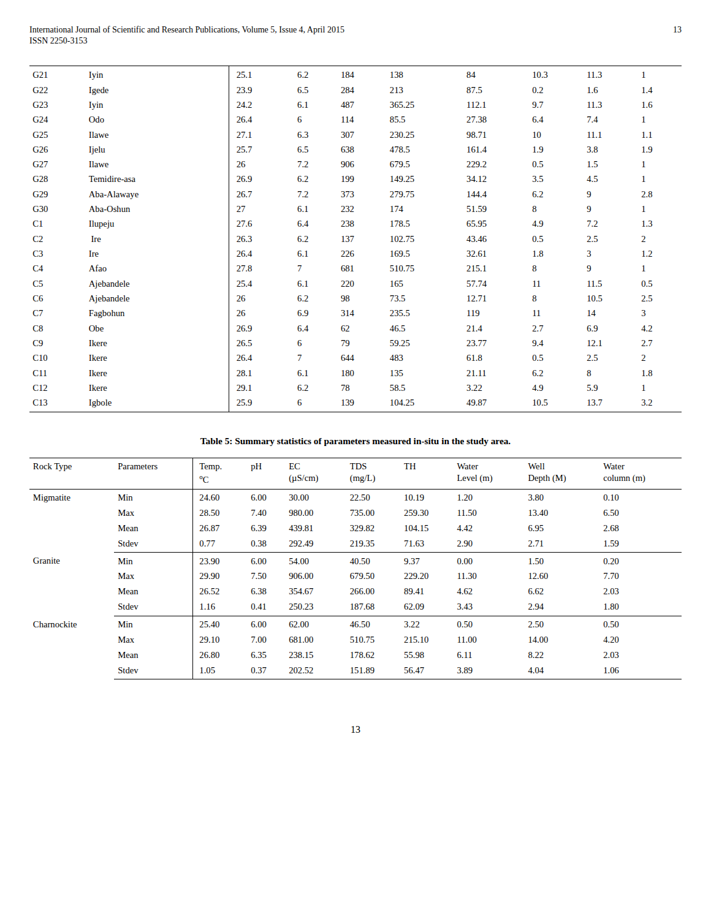International Journal of Scientific and Research Publications, Volume 5, Issue 4, April 2015
ISSN 2250-3153
13
| G21 | Iyin | 25.1 | 6.2 | 184 | 138 | 84 | 10.3 | 11.3 | 1 |
| G22 | Igede | 23.9 | 6.5 | 284 | 213 | 87.5 | 0.2 | 1.6 | 1.4 |
| G23 | Iyin | 24.2 | 6.1 | 487 | 365.25 | 112.1 | 9.7 | 11.3 | 1.6 |
| G24 | Odo | 26.4 | 6 | 114 | 85.5 | 27.38 | 6.4 | 7.4 | 1 |
| G25 | Ilawe | 27.1 | 6.3 | 307 | 230.25 | 98.71 | 10 | 11.1 | 1.1 |
| G26 | Ijelu | 25.7 | 6.5 | 638 | 478.5 | 161.4 | 1.9 | 3.8 | 1.9 |
| G27 | Ilawe | 26 | 7.2 | 906 | 679.5 | 229.2 | 0.5 | 1.5 | 1 |
| G28 | Temidire-asa | 26.9 | 6.2 | 199 | 149.25 | 34.12 | 3.5 | 4.5 | 1 |
| G29 | Aba-Alawaye | 26.7 | 7.2 | 373 | 279.75 | 144.4 | 6.2 | 9 | 2.8 |
| G30 | Aba-Oshun | 27 | 6.1 | 232 | 174 | 51.59 | 8 | 9 | 1 |
| C1 | Ilupeju | 27.6 | 6.4 | 238 | 178.5 | 65.95 | 4.9 | 7.2 | 1.3 |
| C2 | Ire | 26.3 | 6.2 | 137 | 102.75 | 43.46 | 0.5 | 2.5 | 2 |
| C3 | Ire | 26.4 | 6.1 | 226 | 169.5 | 32.61 | 1.8 | 3 | 1.2 |
| C4 | Afao | 27.8 | 7 | 681 | 510.75 | 215.1 | 8 | 9 | 1 |
| C5 | Ajebandele | 25.4 | 6.1 | 220 | 165 | 57.74 | 11 | 11.5 | 0.5 |
| C6 | Ajebandele | 26 | 6.2 | 98 | 73.5 | 12.71 | 8 | 10.5 | 2.5 |
| C7 | Fagbohun | 26 | 6.9 | 314 | 235.5 | 119 | 11 | 14 | 3 |
| C8 | Obe | 26.9 | 6.4 | 62 | 46.5 | 21.4 | 2.7 | 6.9 | 4.2 |
| C9 | Ikere | 26.5 | 6 | 79 | 59.25 | 23.77 | 9.4 | 12.1 | 2.7 |
| C10 | Ikere | 26.4 | 7 | 644 | 483 | 61.8 | 0.5 | 2.5 | 2 |
| C11 | Ikere | 28.1 | 6.1 | 180 | 135 | 21.11 | 6.2 | 8 | 1.8 |
| C12 | Ikere | 29.1 | 6.2 | 78 | 58.5 | 3.22 | 4.9 | 5.9 | 1 |
| C13 | Igbole | 25.9 | 6 | 139 | 104.25 | 49.87 | 10.5 | 13.7 | 3.2 |
Table 5: Summary statistics of parameters measured in-situ in the study area.
| Rock Type | Parameters | Temp. o C | pH | EC (µS/cm) | TDS (mg/L) | TH | Water Level (m) | Well Depth (M) | Water column (m) |
| --- | --- | --- | --- | --- | --- | --- | --- | --- | --- |
| Migmatite | Min | 24.60 | 6.00 | 30.00 | 22.50 | 10.19 | 1.20 | 3.80 | 0.10 |
| Max | 28.50 | 7.40 | 980.00 | 735.00 | 259.30 | 11.50 | 13.40 | 6.50 |
| Mean | 26.87 | 6.39 | 439.81 | 329.82 | 104.15 | 4.42 | 6.95 | 2.68 |
| Stdev | 0.77 | 0.38 | 292.49 | 219.35 | 71.63 | 2.90 | 2.71 | 1.59 |
| Granite | Min | 23.90 | 6.00 | 54.00 | 40.50 | 9.37 | 0.00 | 1.50 | 0.20 |
| Max | 29.90 | 7.50 | 906.00 | 679.50 | 229.20 | 11.30 | 12.60 | 7.70 |
| Mean | 26.52 | 6.38 | 354.67 | 266.00 | 89.41 | 4.62 | 6.62 | 2.03 |
| Stdev | 1.16 | 0.41 | 250.23 | 187.68 | 62.09 | 3.43 | 2.94 | 1.80 |
| Charnockite | Min | 25.40 | 6.00 | 62.00 | 46.50 | 3.22 | 0.50 | 2.50 | 0.50 |
| Max | 29.10 | 7.00 | 681.00 | 510.75 | 215.10 | 11.00 | 14.00 | 4.20 |
| Mean | 26.80 | 6.35 | 238.15 | 178.62 | 55.98 | 6.11 | 8.22 | 2.03 |
| Stdev | 1.05 | 0.37 | 202.52 | 151.89 | 56.47 | 3.89 | 4.04 | 1.06 |
13